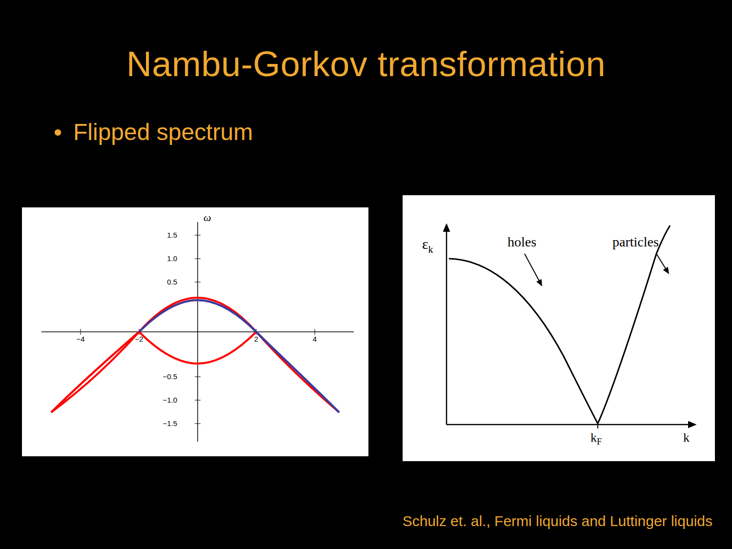Nambu-Gorkov transformation
Flipped spectrum
ω 1.5 1.0 0.5 −0.5 −1.0 −1.5 −4 −2 2 4
εk holes particles kF k
Schulz et. al., Fermi liquids and Luttinger liquids